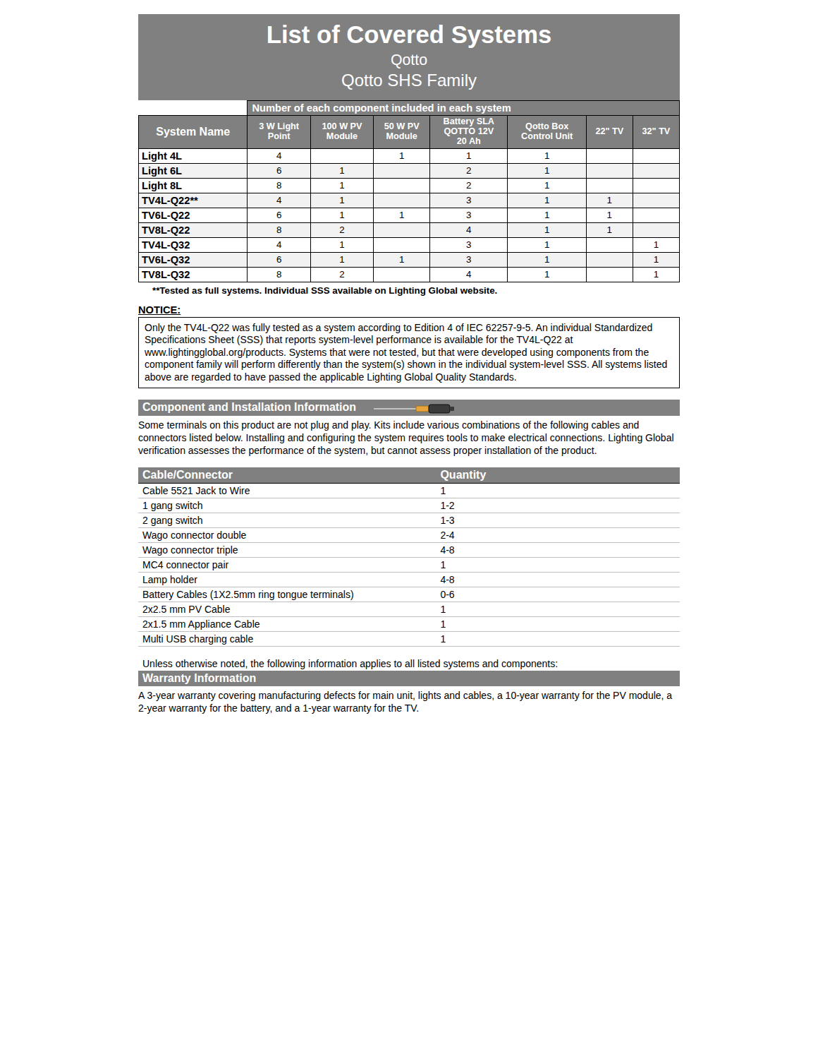List of Covered Systems
Qotto
Qotto SHS Family
| | Number of each component included in each system |
| System Name | 3 W Light Point | 100 W PV Module | 50 W PV Module | Battery SLA QOTTO 12V 20 Ah | Qotto Box Control Unit | 22" TV | 32" TV |
| Light 4L | 4 | | 1 | 1 | 1 | | |
| Light 6L | 6 | 1 | | 2 | 1 | | |
| Light 8L | 8 | 1 | | 2 | 1 | | |
| TV4L-Q22** | 4 | 1 | | 3 | 1 | 1 | |
| TV6L-Q22 | 6 | 1 | 1 | 3 | 1 | 1 | |
| TV8L-Q22 | 8 | 2 | | 4 | 1 | 1 | |
| TV4L-Q32 | 4 | 1 | | 3 | 1 | | 1 |
| TV6L-Q32 | 6 | 1 | 1 | 3 | 1 | | 1 |
| TV8L-Q32 | 8 | 2 | | 4 | 1 | | 1 |
**Tested as full systems. Individual SSS available on Lighting Global website.
NOTICE:
Only the TV4L-Q22 was fully tested as a system according to Edition 4 of IEC 62257-9-5. An individual Standardized Specifications Sheet (SSS) that reports system-level performance is available for the TV4L-Q22 at www.lightingglobal.org/products. Systems that were not tested, but that were developed using components from the component family will perform differently than the system(s) shown in the individual system-level SSS. All systems listed above are regarded to have passed the applicable Lighting Global Quality Standards.
Component and Installation Information
Some terminals on this product are not plug and play. Kits include various combinations of the following cables and connectors listed below. Installing and configuring the system requires tools to make electrical connections. Lighting Global verification assesses the performance of the system, but cannot assess proper installation of the product.
| Cable/Connector | Quantity |
| --- | --- |
| Cable 5521 Jack to Wire | 1 |
| 1 gang switch | 1-2 |
| 2 gang switch | 1-3 |
| Wago connector double | 2-4 |
| Wago connector triple | 4-8 |
| MC4 connector pair | 1 |
| Lamp holder | 4-8 |
| Battery Cables (1X2.5mm ring tongue terminals) | 0-6 |
| 2x2.5 mm PV Cable | 1 |
| 2x1.5 mm Appliance Cable | 1 |
| Multi USB charging cable | 1 |
Unless otherwise noted, the following information applies to all listed systems and components:
Warranty Information
A 3-year warranty covering manufacturing defects for main unit, lights and cables, a 10-year warranty for the PV module, a 2-year warranty for the battery, and a 1-year warranty for the TV.